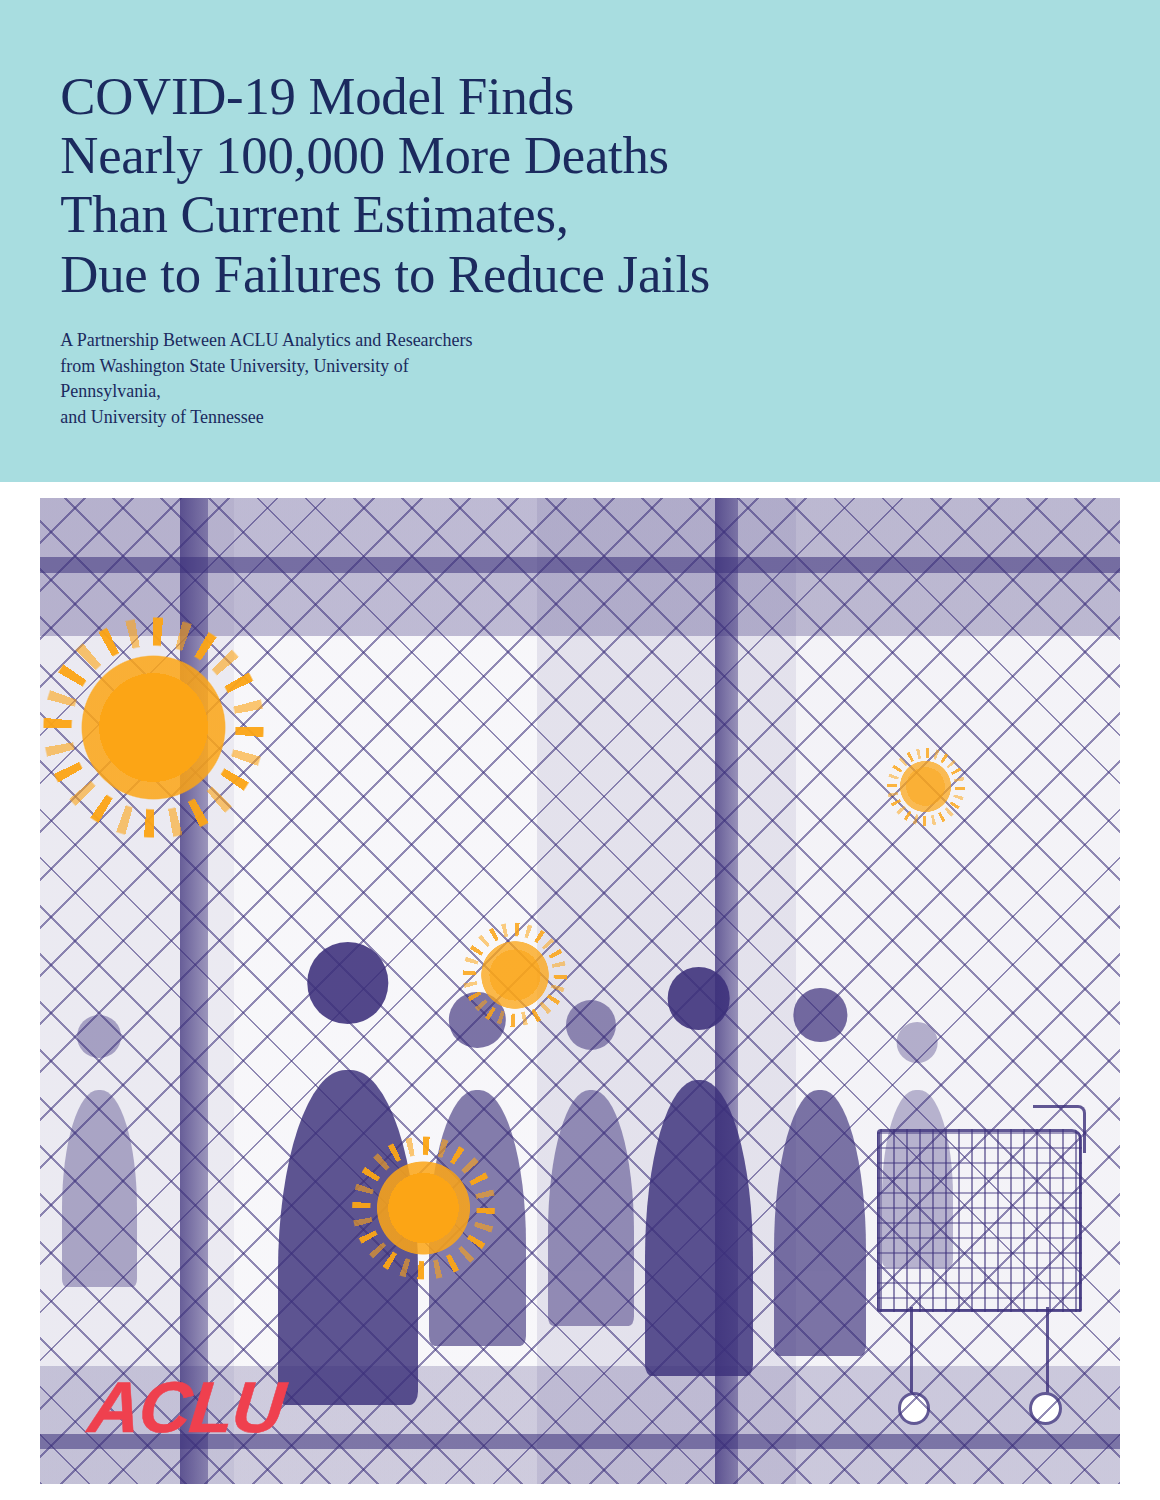COVID-19 Model Finds Nearly 100,000 More Deaths Than Current Estimates, Due to Failures to Reduce Jails
A Partnership Between ACLU Analytics and Researchers from Washington State University, University of Pennsylvania, and University of Tennessee
ACLU